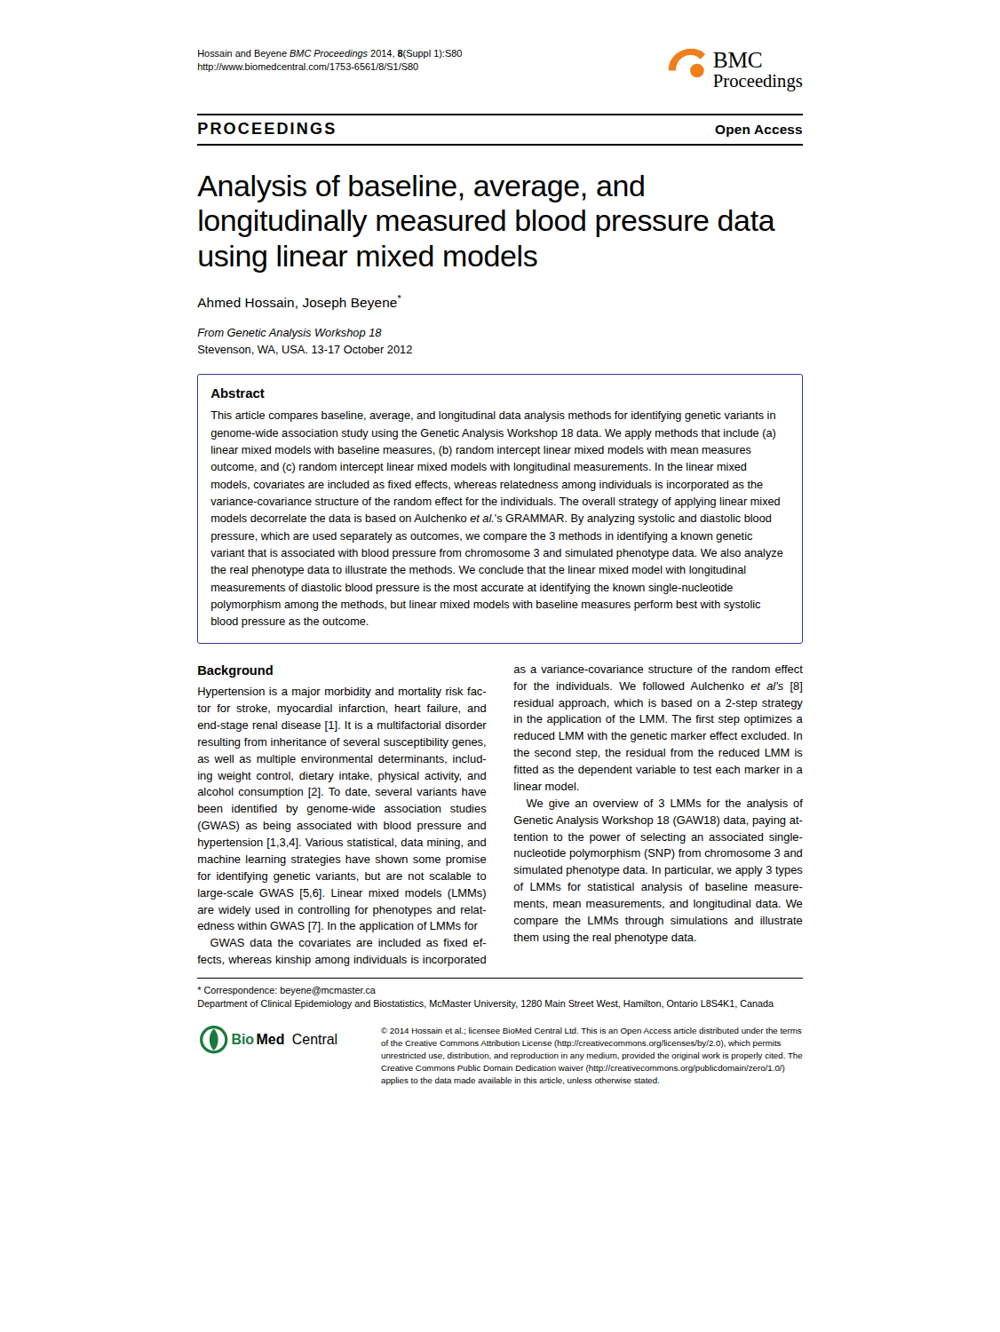Hossain and Beyene BMC Proceedings 2014, 8(Suppl 1):S80
http://www.biomedcentral.com/1753-6561/8/S1/S80
BMC Proceedings
PROCEEDINGS
Open Access
Analysis of baseline, average, and longitudinally measured blood pressure data using linear mixed models
Ahmed Hossain, Joseph Beyene*
From Genetic Analysis Workshop 18
Stevenson, WA, USA. 13-17 October 2012
Abstract
This article compares baseline, average, and longitudinal data analysis methods for identifying genetic variants in genome-wide association study using the Genetic Analysis Workshop 18 data. We apply methods that include (a) linear mixed models with baseline measures, (b) random intercept linear mixed models with mean measures outcome, and (c) random intercept linear mixed models with longitudinal measurements. In the linear mixed models, covariates are included as fixed effects, whereas relatedness among individuals is incorporated as the variance-covariance structure of the random effect for the individuals. The overall strategy of applying linear mixed models decorrelate the data is based on Aulchenko et al.'s GRAMMAR. By analyzing systolic and diastolic blood pressure, which are used separately as outcomes, we compare the 3 methods in identifying a known genetic variant that is associated with blood pressure from chromosome 3 and simulated phenotype data. We also analyze the real phenotype data to illustrate the methods. We conclude that the linear mixed model with longitudinal measurements of diastolic blood pressure is the most accurate at identifying the known single-nucleotide polymorphism among the methods, but linear mixed models with baseline measures perform best with systolic blood pressure as the outcome.
Background
Hypertension is a major morbidity and mortality risk factor for stroke, myocardial infarction, heart failure, and end-stage renal disease [1]. It is a multifactorial disorder resulting from inheritance of several susceptibility genes, as well as multiple environmental determinants, including weight control, dietary intake, physical activity, and alcohol consumption [2]. To date, several variants have been identified by genome-wide association studies (GWAS) as being associated with blood pressure and hypertension [1,3,4]. Various statistical, data mining, and machine learning strategies have shown some promise for identifying genetic variants, but are not scalable to large-scale GWAS [5,6]. Linear mixed models (LMMs) are widely used in controlling for phenotypes and relatedness within GWAS [7]. In the application of LMMs for
GWAS data the covariates are included as fixed effects, whereas kinship among individuals is incorporated as a variance-covariance structure of the random effect for the individuals. We followed Aulchenko et al's [8] residual approach, which is based on a 2-step strategy in the application of the LMM. The first step optimizes a reduced LMM with the genetic marker effect excluded. In the second step, the residual from the reduced LMM is fitted as the dependent variable to test each marker in a linear model.
We give an overview of 3 LMMs for the analysis of Genetic Analysis Workshop 18 (GAW18) data, paying attention to the power of selecting an associated single-nucleotide polymorphism (SNP) from chromosome 3 and simulated phenotype data. In particular, we apply 3 types of LMMs for statistical analysis of baseline measurements, mean measurements, and longitudinal data. We compare the LMMs through simulations and illustrate them using the real phenotype data.
* Correspondence: beyene@mcmaster.ca
Department of Clinical Epidemiology and Biostatistics, McMaster University, 1280 Main Street West, Hamilton, Ontario L8S4K1, Canada
Bio Med Central
© 2014 Hossain et al.; licensee BioMed Central Ltd. This is an Open Access article distributed under the terms of the Creative Commons Attribution License (http://creativecommons.org/licenses/by/2.0), which permits unrestricted use, distribution, and reproduction in any medium, provided the original work is properly cited. The Creative Commons Public Domain Dedication waiver (http://creativecommons.org/publicdomain/zero/1.0/) applies to the data made available in this article, unless otherwise stated.